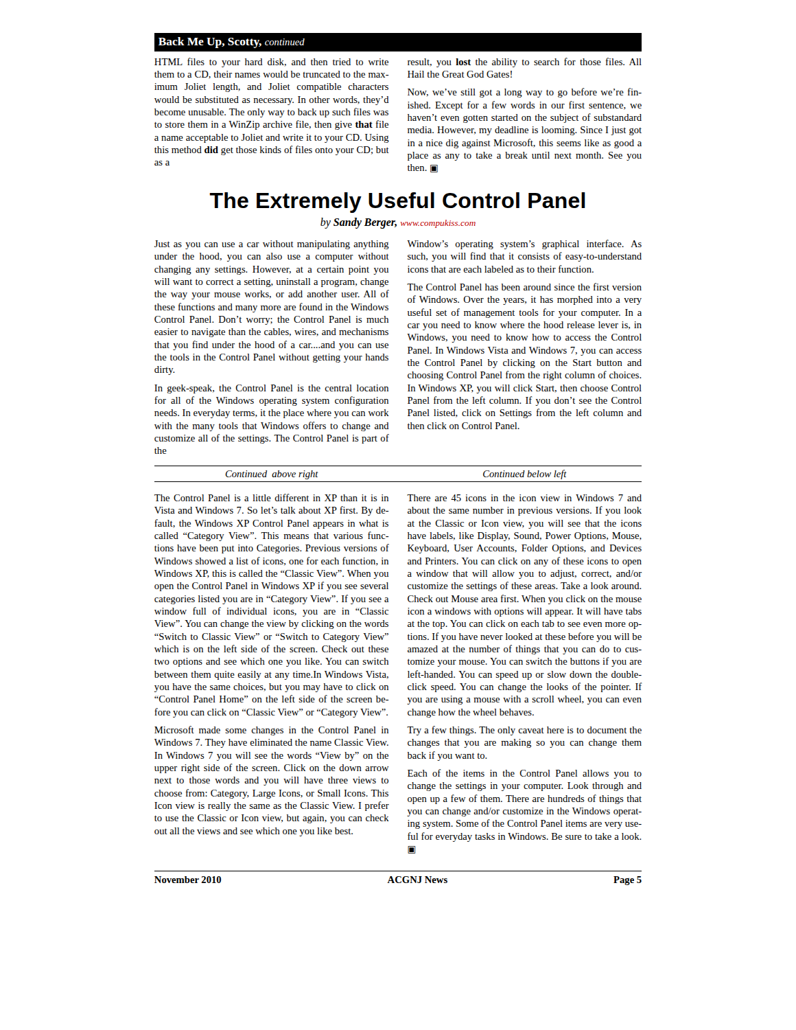Back Me Up, Scotty, continued
HTML files to your hard disk, and then tried to write them to a CD, their names would be truncated to the maximum Joliet length, and Joliet compatible characters would be substituted as necessary. In other words, they’d become unusable. The only way to back up such files was to store them in a WinZip archive file, then give that file a name acceptable to Joliet and write it to your CD. Using this method did get those kinds of files onto your CD; but as a
result, you lost the ability to search for those files. All Hail the Great God Gates!
Now, we’ve still got a long way to go before we’re finished. Except for a few words in our first sentence, we haven’t even gotten started on the subject of substandard media. However, my deadline is looming. Since I just got in a nice dig against Microsoft, this seems like as good a place as any to take a break until next month. See you then. ▣
The Extremely Useful Control Panel
by Sandy Berger, www.compukiss.com
Just as you can use a car without manipulating anything under the hood, you can also use a computer without changing any settings. However, at a certain point you will want to correct a setting, uninstall a program, change the way your mouse works, or add another user. All of these functions and many more are found in the Windows Control Panel. Don’t worry; the Control Panel is much easier to navigate than the cables, wires, and mechanisms that you find under the hood of a car....and you can use the tools in the Control Panel without getting your hands dirty.
In geek-speak, the Control Panel is the central location for all of the Windows operating system configuration needs. In everyday terms, it the place where you can work with the many tools that Windows offers to change and customize all of the settings. The Control Panel is part of the
Window’s operating system’s graphical interface. As such, you will find that it consists of easy-to-understand icons that are each labeled as to their function.
The Control Panel has been around since the first version of Windows. Over the years, it has morphed into a very useful set of management tools for your computer. In a car you need to know where the hood release lever is, in Windows, you need to know how to access the Control Panel. In Windows Vista and Windows 7, you can access the Control Panel by clicking on the Start button and choosing Control Panel from the right column of choices. In Windows XP, you will click Start, then choose Control Panel from the left column. If you don’t see the Control Panel listed, click on Settings from the left column and then click on Control Panel.
Continued above right
Continued below left
The Control Panel is a little different in XP than it is in Vista and Windows 7. So let’s talk about XP first. By default, the Windows XP Control Panel appears in what is called “Category View”. This means that various functions have been put into Categories. Previous versions of Windows showed a list of icons, one for each function, in Windows XP, this is called the “Classic View”. When you open the Control Panel in Windows XP if you see several categories listed you are in “Category View”. If you see a window full of individual icons, you are in “Classic View”. You can change the view by clicking on the words “Switch to Classic View” or “Switch to Category View” which is on the left side of the screen. Check out these two options and see which one you like. You can switch between them quite easily at any time.In Windows Vista, you have the same choices, but you may have to click on “Control Panel Home” on the left side of the screen before you can click on “Classic View” or “Category View”.
Microsoft made some changes in the Control Panel in Windows 7. They have eliminated the name Classic View. In Windows 7 you will see the words “View by” on the upper right side of the screen. Click on the down arrow next to those words and you will have three views to choose from: Category, Large Icons, or Small Icons. This Icon view is really the same as the Classic View. I prefer to use the Classic or Icon view, but again, you can check out all the views and see which one you like best.
There are 45 icons in the icon view in Windows 7 and about the same number in previous versions. If you look at the Classic or Icon view, you will see that the icons have labels, like Display, Sound, Power Options, Mouse, Keyboard, User Accounts, Folder Options, and Devices and Printers. You can click on any of these icons to open a window that will allow you to adjust, correct, and/or customize the settings of these areas. Take a look around. Check out Mouse area first. When you click on the mouse icon a windows with options will appear. It will have tabs at the top. You can click on each tab to see even more options. If you have never looked at these before you will be amazed at the number of things that you can do to customize your mouse. You can switch the buttons if you are left-handed. You can speed up or slow down the double-click speed. You can change the looks of the pointer. If you are using a mouse with a scroll wheel, you can even change how the wheel behaves.
Try a few things. The only caveat here is to document the changes that you are making so you can change them back if you want to.
Each of the items in the Control Panel allows you to change the settings in your computer. Look through and open up a few of them. There are hundreds of things that you can change and/or customize in the Windows operating system. Some of the Control Panel items are very useful for everyday tasks in Windows. Be sure to take a look. ▣
November 2010
ACGNJ News
Page 5